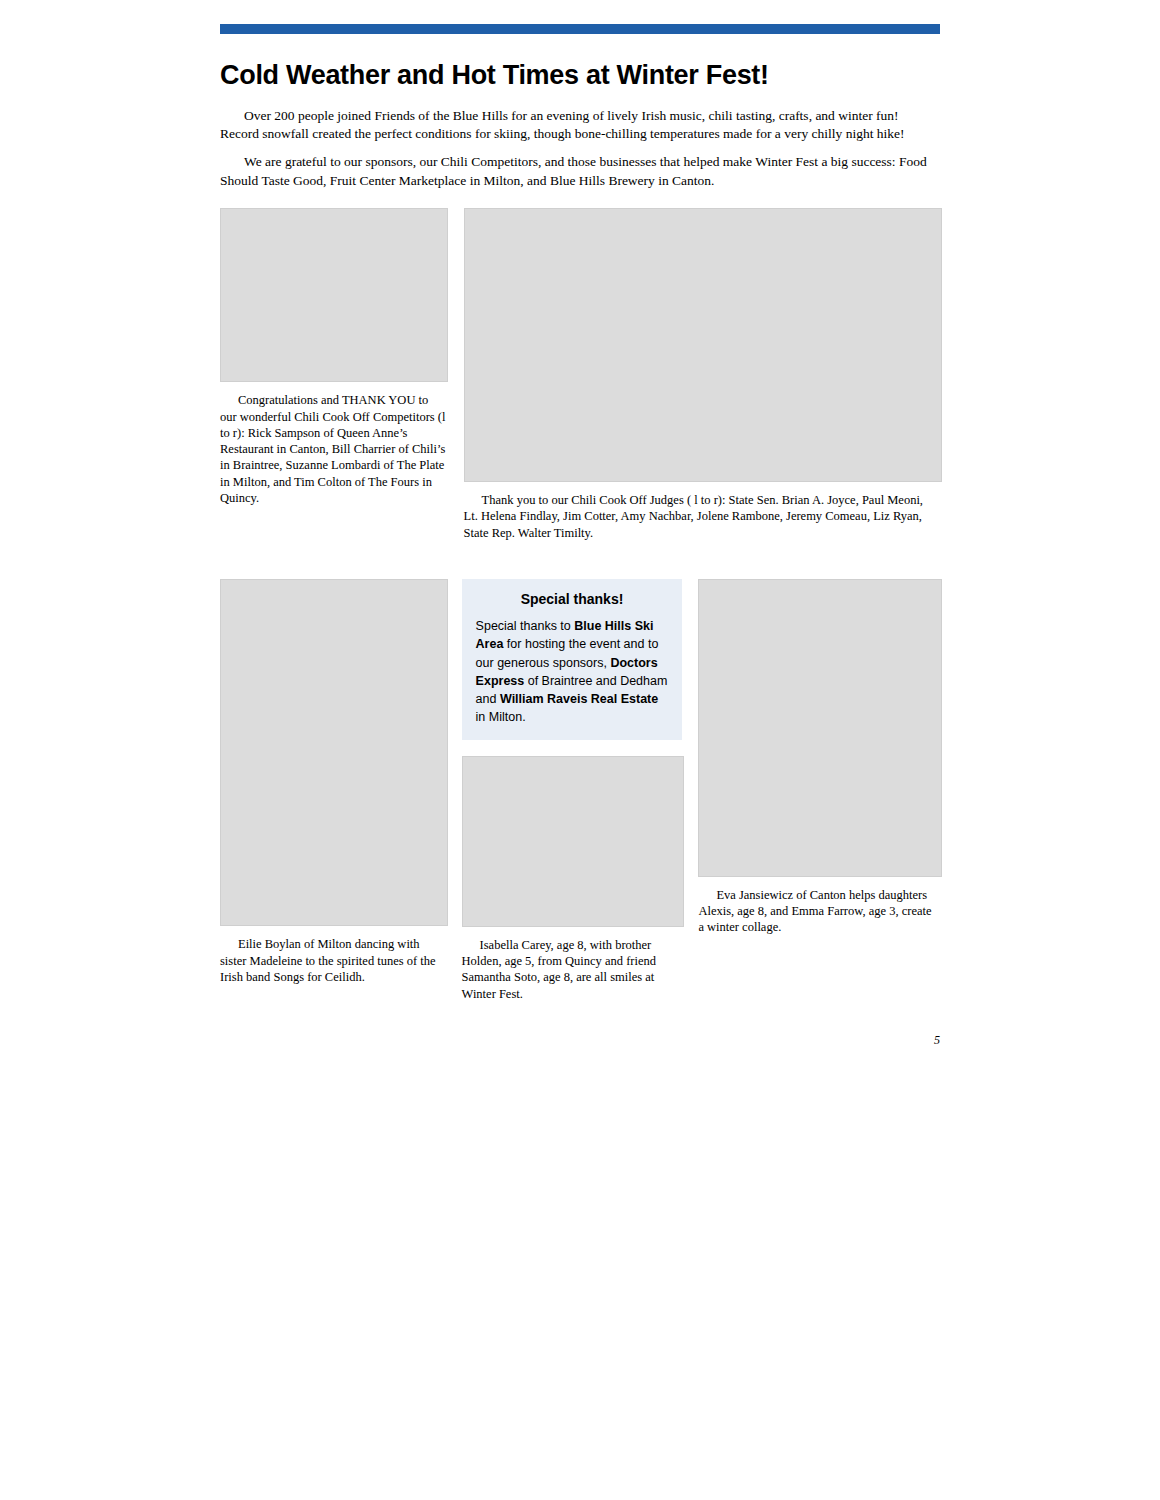Cold Weather and Hot Times at Winter Fest!
Over 200 people joined Friends of the Blue Hills for an evening of lively Irish music, chili tasting, crafts, and winter fun! Record snowfall created the perfect conditions for skiing, though bone-chilling temperatures made for a very chilly night hike!
We are grateful to our sponsors, our Chili Competitors, and those businesses that helped make Winter Fest a big success: Food Should Taste Good, Fruit Center Marketplace in Milton, and Blue Hills Brewery in Canton.
Congratulations and THANK YOU to our wonderful Chili Cook Off Competitors (l to r): Rick Sampson of Queen Anne’s Restaurant in Canton, Bill Charrier of Chili’s in Braintree, Suzanne Lombardi of The Plate in Milton, and Tim Colton of The Fours in Quincy.
Thank you to our Chili Cook Off Judges ( l to r): State Sen. Brian A. Joyce, Paul Meoni, Lt. Helena Findlay, Jim Cotter, Amy Nachbar, Jolene Rambone, Jeremy Comeau, Liz Ryan, State Rep. Walter Timilty.
Eilie Boylan of Milton dancing with sister Madeleine to the spirited tunes of the Irish band Songs for Ceilidh.
Special thanks!
Special thanks to Blue Hills Ski Area for hosting the event and to our generous sponsors, Doctors Express of Braintree and Dedham and William Raveis Real Estate in Milton.
Isabella Carey, age 8, with brother Holden, age 5, from Quincy and friend Samantha Soto, age 8, are all smiles at Winter Fest.
Eva Jansiewicz of Canton helps daughters Alexis, age 8, and Emma Farrow, age 3, create a winter collage.
5